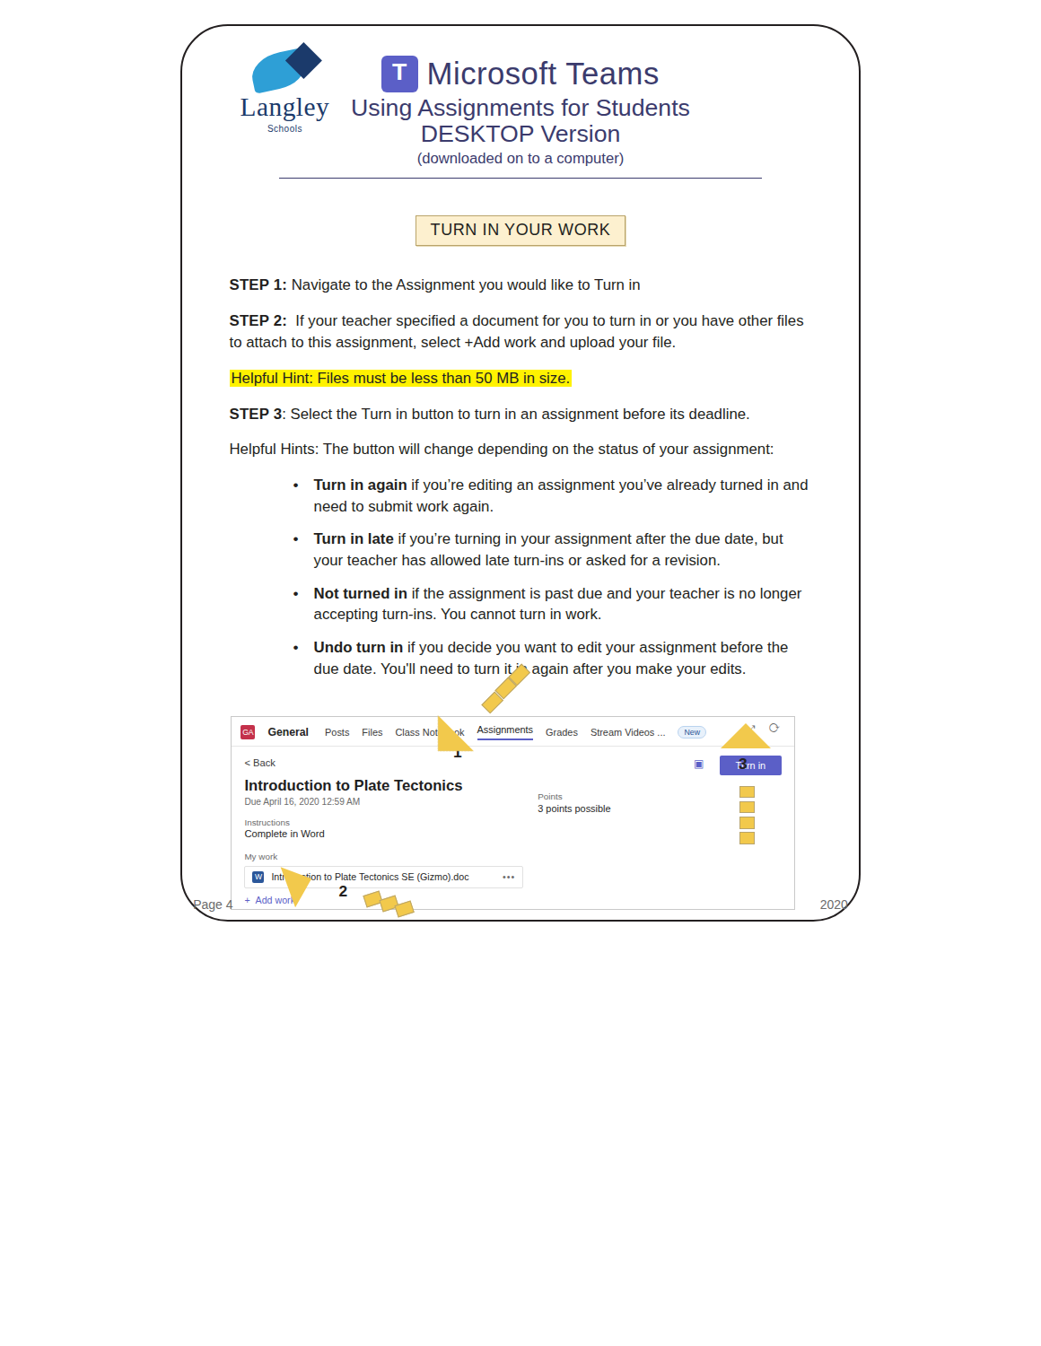Langley Schools
T Microsoft Teams
Using Assignments for Students
DESKTOP Version
(downloaded on to a computer)
TURN IN YOUR WORK
STEP 1: Navigate to the Assignment you would like to Turn in
STEP 2: If your teacher specified a document for you to turn in or you have other files to attach to this assignment, select +Add work and upload your file.
Helpful Hint: Files must be less than 50 MB in size.
STEP 3: Select the Turn in button to turn in an assignment before its deadline.
Helpful Hints: The button will change depending on the status of your assignment:
Turn in again if you’re editing an assignment you’ve already turned in and need to submit work again.
Turn in late if you’re turning in your assignment after the due date, but your teacher has allowed late turn-ins or asked for a revision.
Not turned in if the assignment is past due and your teacher is no longer accepting turn-ins. You cannot turn in work.
Undo turn in if you decide you want to edit your assignment before the due date. You'll need to turn it in again after you make your edits.
GA General Posts Files Class Notebook Assignments Grades Stream Videos ... New ⤢ ⟳
< Back
Introduction to Plate Tectonics
Due April 16, 2020 12:59 AM
Instructions
Complete in Word
My work
W Introduction to Plate Tectonics SE (Gizmo).doc •••
+ Add work
Points
3 points possible
▣
Turn in
1
2
3
Page 4 2020